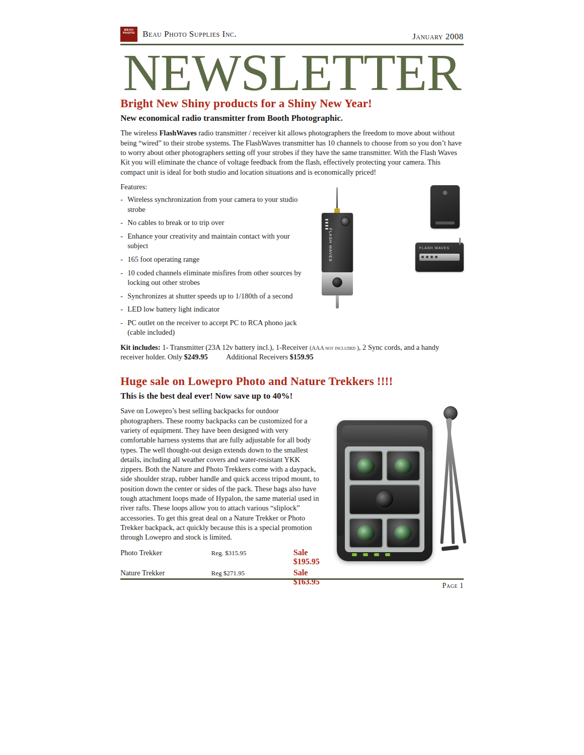BEAU
PHOTO
Beau Photo Supplies Inc.
January 2008
NEWSLETTER
Bright New Shiny products for a Shiny New Year!
New economical radio transmitter from Booth Photographic.
The wireless FlashWaves radio transmitter / receiver kit allows photographers the freedom to move about without being “wired” to their strobe systems. The FlashWaves transmitter has 10 channels to choose from so you don’t have to worry about other photographers setting off your strobes if they have the same transmitter. With the Flash Waves Kit you will eliminate the chance of voltage feedback from the flash, effectively protecting your camera. This compact unit is ideal for both studio and location situations and is economically priced!
Features:
Wireless synchronization from your camera to your studio strobe
No cables to break or to trip over
Enhance your creativity and maintain contact with your subject
165 foot operating range
10 coded channels eliminate misfires from other sources by locking out other strobes
Synchronizes at shutter speeds up to 1/180th of a second
LED low battery light indicator
PC outlet on the receiver to accept PC to RCA phono jack (cable included)
FLASH WAVES
FLASH WAVES
Kit includes: 1- Transmitter (23A 12v battery incl.), 1-Receiver (AAA not included ), 2 Sync cords, and a handy receiver holder. Only $249.95 Additional Receivers $159.95
Huge sale on Lowepro Photo and Nature Trekkers !!!!
This is the best deal ever! Now save up to 40%!
Save on Lowepro’s best selling backpacks for outdoor photographers. These roomy backpacks can be customized for a variety of equipment. They have been designed with very comfortable harness systems that are fully adjustable for all body types. The well thought-out design extends down to the smallest details, including all weather covers and water-resistant YKK zippers. Both the Nature and Photo Trekkers come with a daypack, side shoulder strap, rubber handle and quick access tripod mount, to position down the center or sides of the pack. These bags also have tough attachment loops made of Hypalon, the same material used in river rafts. These loops allow you to attach various “sliplock” accessories. To get this great deal on a Nature Trekker or Photo Trekker backpack, act quickly because this is a special promotion through Lowepro and stock is limited.
| Photo Trekker | Reg. $315.95 | Sale $195.95 |
| Nature Trekker | Reg $271.95 | Sale $163.95 |
Page 1